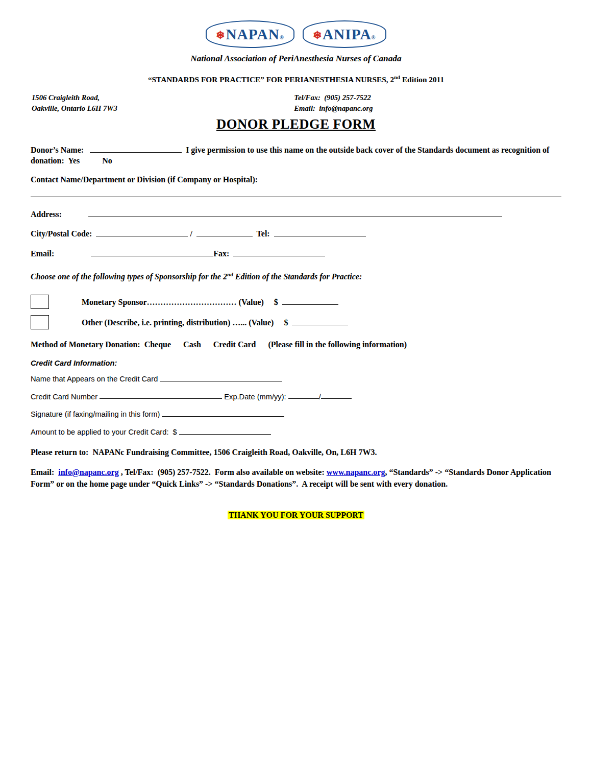❄NAPAN® ❄ANIPA®
National Association of PeriAnesthesia Nurses of Canada
“STANDARDS FOR PRACTICE” FOR PERIANESTHESIA NURSES, 2nd Edition 2011
| 1506 Craigleith Road, | Tel/Fax: (905) 257-7522 |
| Oakville, Ontario L6H 7W3 | Email: info@napanc.org |
DONOR PLEDGE FORM
Donor’s Name: I give permission to use this name on the outside back cover of the Standards document as recognition of donation: Yes No
Contact Name/Department or Division (if Company or Hospital):
Address:
City/Postal Code: / Tel:
Email: Fax:
Choose one of the following types of Sponsorship for the 2nd Edition of the Standards for Practice:
| | Monetary Sponsor…………………………… (Value) $ |
| | Other (Describe, i.e. printing, distribution) …... (Value) $ |
Method of Monetary Donation: Cheque Cash Credit Card (Please fill in the following information)
Credit Card Information:
Name that Appears on the Credit Card
Credit Card Number Exp.Date (mm/yy): /
Signature (if faxing/mailing in this form)
Amount to be applied to your Credit Card: $
Please return to: NAPANc Fundraising Committee, 1506 Craigleith Road, Oakville, On, L6H 7W3.
Email: info@napanc.org , Tel/Fax: (905) 257-7522. Form also available on website: www.napanc.org, “Standards” -> “Standards Donor Application Form” or on the home page under “Quick Links” -> “Standards Donations”. A receipt will be sent with every donation.
THANK YOU FOR YOUR SUPPORT